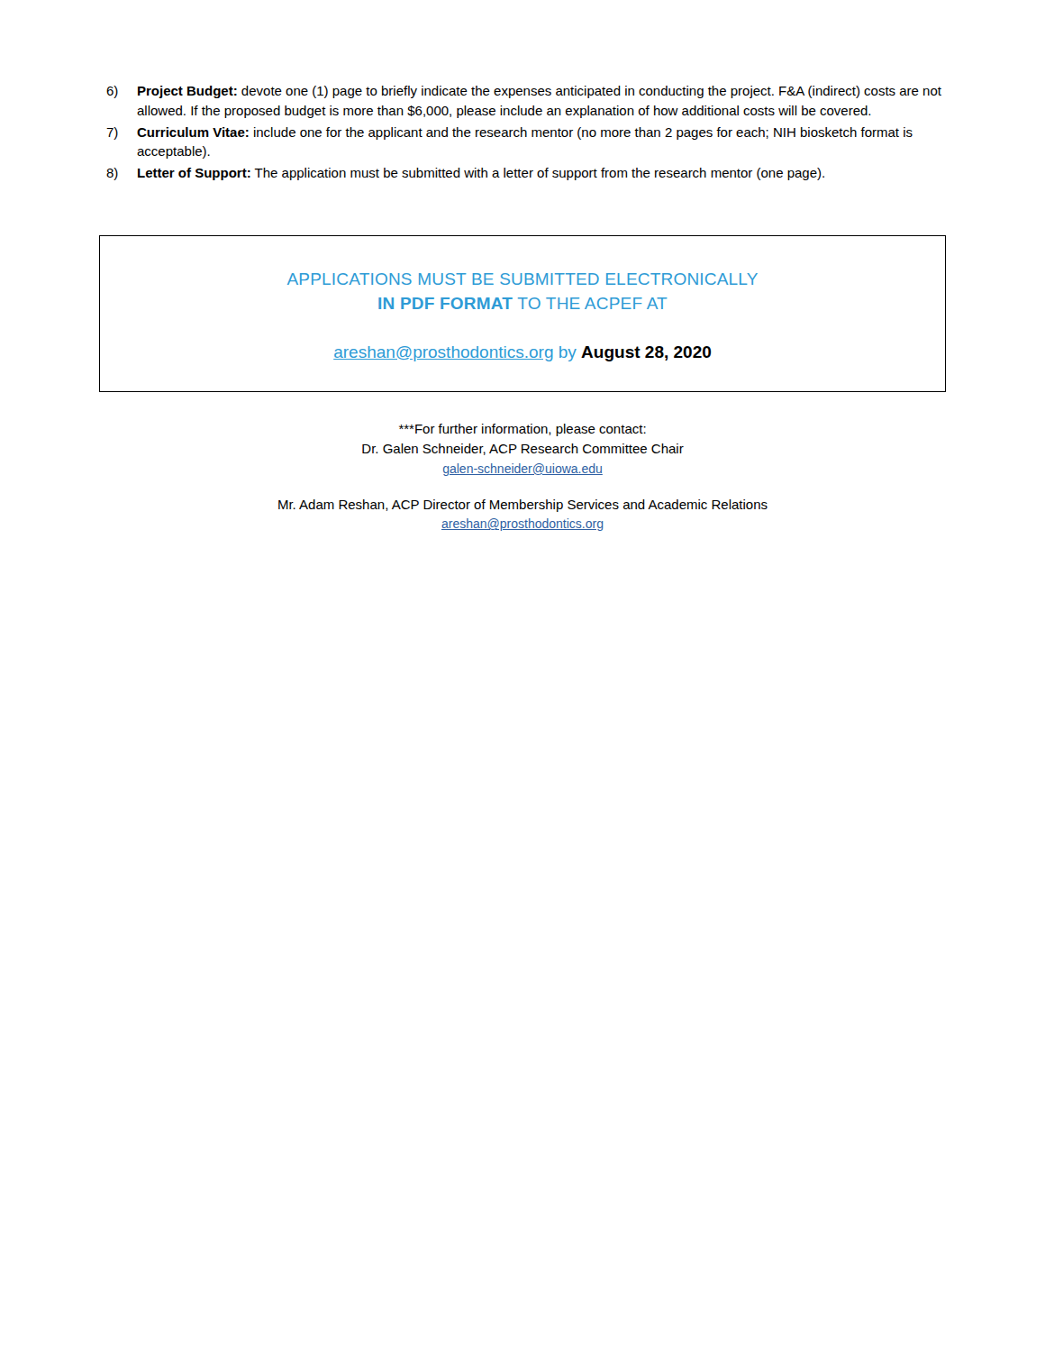6) Project Budget: devote one (1) page to briefly indicate the expenses anticipated in conducting the project. F&A (indirect) costs are not allowed. If the proposed budget is more than $6,000, please include an explanation of how additional costs will be covered.
7) Curriculum Vitae: include one for the applicant and the research mentor (no more than 2 pages for each; NIH biosketch format is acceptable).
8) Letter of Support: The application must be submitted with a letter of support from the research mentor (one page).
APPLICATIONS MUST BE SUBMITTED ELECTRONICALLY
IN PDF FORMAT TO THE ACPEF AT
areshan@prosthodontics.org by August 28, 2020
***For further information, please contact:
Dr. Galen Schneider, ACP Research Committee Chair
galen-schneider@uiowa.edu
Mr. Adam Reshan, ACP Director of Membership Services and Academic Relations
areshan@prosthodontics.org